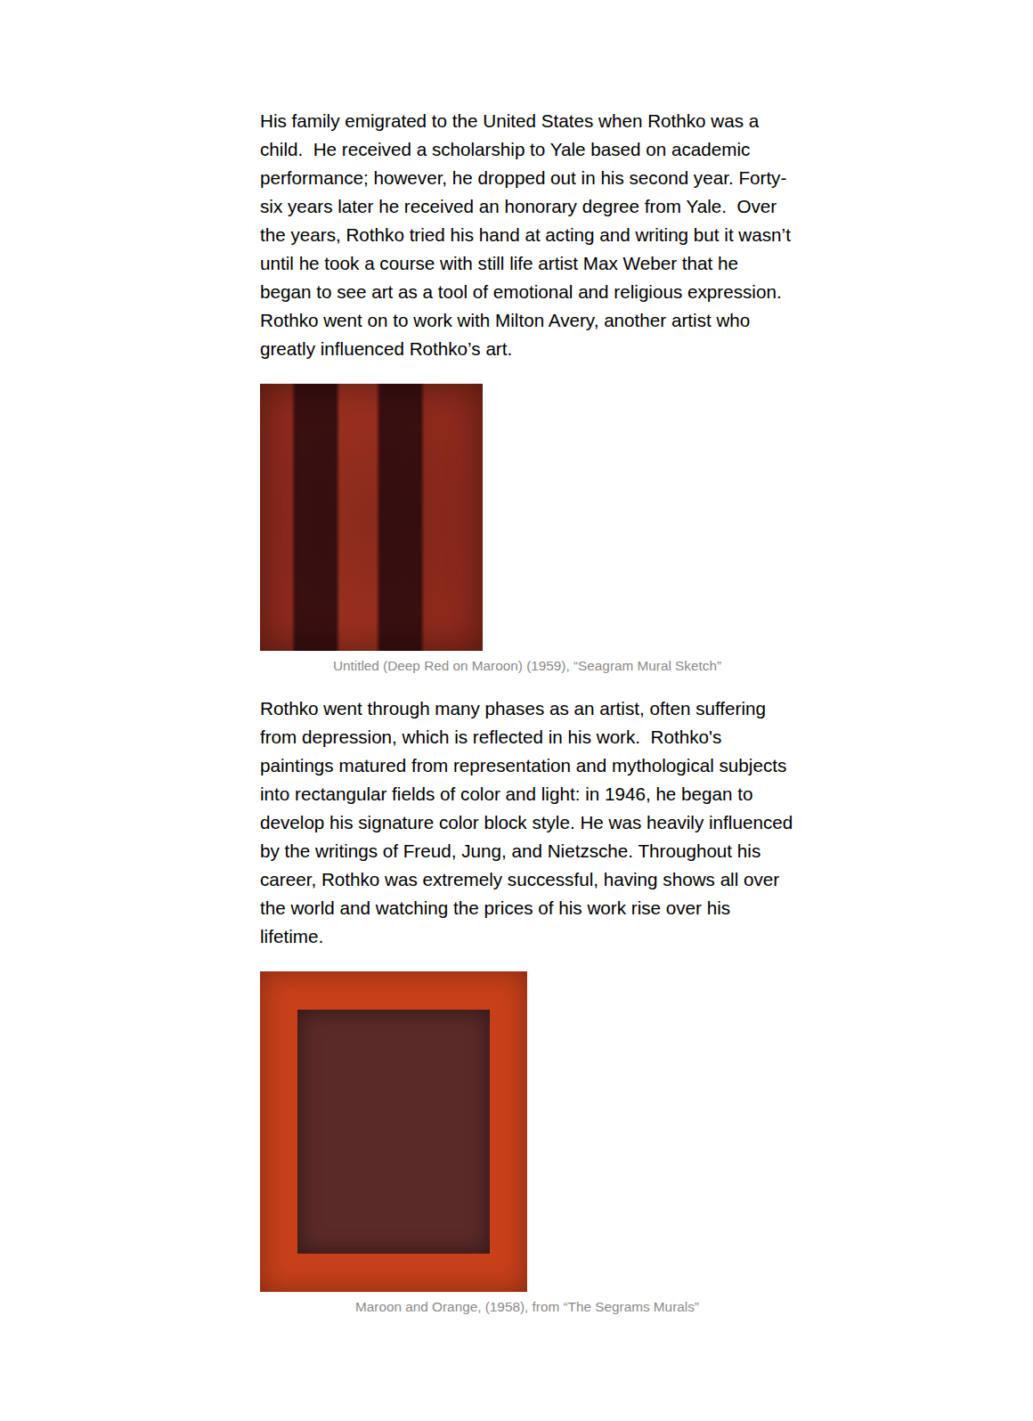His family emigrated to the United States when Rothko was a child. He received a scholarship to Yale based on academic performance; however, he dropped out in his second year. Forty-six years later he received an honorary degree from Yale. Over the years, Rothko tried his hand at acting and writing but it wasn’t until he took a course with still life artist Max Weber that he began to see art as a tool of emotional and religious expression. Rothko went on to work with Milton Avery, another artist who greatly influenced Rothko’s art.
Untitled (Deep Red on Maroon) (1959), “Seagram Mural Sketch”
Rothko went through many phases as an artist, often suffering from depression, which is reflected in his work. Rothko's paintings matured from representation and mythological subjects into rectangular fields of color and light: in 1946, he began to develop his signature color block style. He was heavily influenced by the writings of Freud, Jung, and Nietzsche. Throughout his career, Rothko was extremely successful, having shows all over the world and watching the prices of his work rise over his lifetime.
Maroon and Orange, (1958), from “The Segrams Murals”